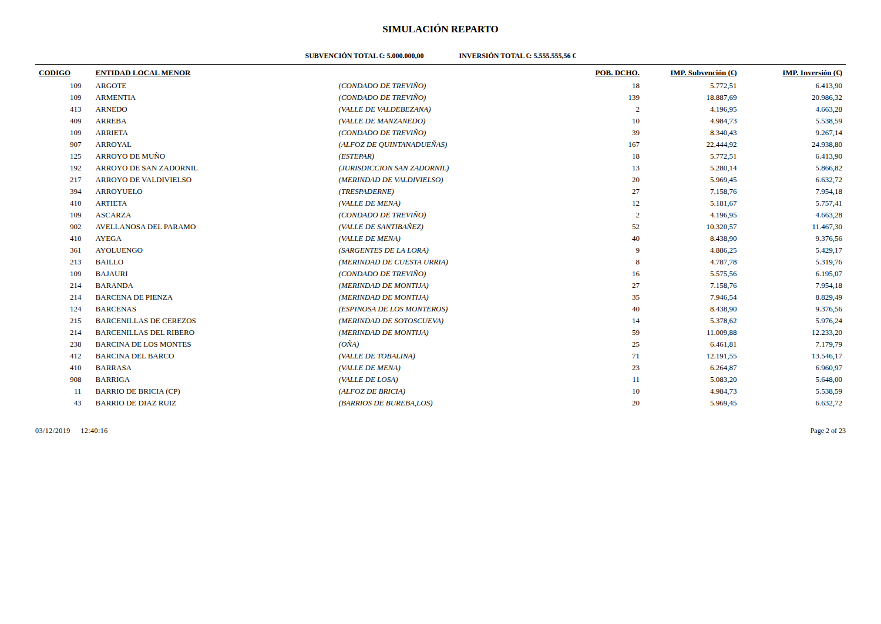SIMULACIÓN REPARTO
SUBVENCIÓN TOTAL €: 5.000.000,00
INVERSIÓN TOTAL €: 5.555.555,56 €
| CODIGO | ENTIDAD LOCAL MENOR | | POB. DCHO. | IMP. Subvención (€) | IMP. Inversión (€) |
| --- | --- | --- | --- | --- | --- |
| 109 | ARGOTE | (CONDADO DE TREVIÑO) | 18 | 5.772,51 | 6.413,90 |
| 109 | ARMENTIA | (CONDADO DE TREVIÑO) | 139 | 18.887,69 | 20.986,32 |
| 413 | ARNEDO | (VALLE DE VALDEBEZANA) | 2 | 4.196,95 | 4.663,28 |
| 409 | ARREBA | (VALLE DE MANZANEDO) | 10 | 4.984,73 | 5.538,59 |
| 109 | ARRIETA | (CONDADO DE TREVIÑO) | 39 | 8.340,43 | 9.267,14 |
| 907 | ARROYAL | (ALFOZ DE QUINTANADUEÑAS) | 167 | 22.444,92 | 24.938,80 |
| 125 | ARROYO DE MUÑO | (ESTEPAR) | 18 | 5.772,51 | 6.413,90 |
| 192 | ARROYO DE SAN ZADORNIL | (JURISDICCION SAN ZADORNIL) | 13 | 5.280,14 | 5.866,82 |
| 217 | ARROYO DE VALDIVIELSO | (MERINDAD DE VALDIVIELSO) | 20 | 5.969,45 | 6.632,72 |
| 394 | ARROYUELO | (TRESPADERNE) | 27 | 7.158,76 | 7.954,18 |
| 410 | ARTIETA | (VALLE DE MENA) | 12 | 5.181,67 | 5.757,41 |
| 109 | ASCARZA | (CONDADO DE TREVIÑO) | 2 | 4.196,95 | 4.663,28 |
| 902 | AVELLANOSA DEL PARAMO | (VALLE DE SANTIBAÑEZ) | 52 | 10.320,57 | 11.467,30 |
| 410 | AYEGA | (VALLE DE MENA) | 40 | 8.438,90 | 9.376,56 |
| 361 | AYOLUENGO | (SARGENTES DE LA LORA) | 9 | 4.886,25 | 5.429,17 |
| 213 | BAILLO | (MERINDAD DE CUESTA URRIA) | 8 | 4.787,78 | 5.319,76 |
| 109 | BAJAURI | (CONDADO DE TREVIÑO) | 16 | 5.575,56 | 6.195,07 |
| 214 | BARANDA | (MERINDAD DE MONTIJA) | 27 | 7.158,76 | 7.954,18 |
| 214 | BARCENA DE PIENZA | (MERINDAD DE MONTIJA) | 35 | 7.946,54 | 8.829,49 |
| 124 | BARCENAS | (ESPINOSA DE LOS MONTEROS) | 40 | 8.438,90 | 9.376,56 |
| 215 | BARCENILLAS DE CEREZOS | (MERINDAD DE SOTOSCUEVA) | 14 | 5.378,62 | 5.976,24 |
| 214 | BARCENILLAS DEL RIBERO | (MERINDAD DE MONTIJA) | 59 | 11.009,88 | 12.233,20 |
| 238 | BARCINA DE LOS MONTES | (OÑA) | 25 | 6.461,81 | 7.179,79 |
| 412 | BARCINA DEL BARCO | (VALLE DE TOBALINA) | 71 | 12.191,55 | 13.546,17 |
| 410 | BARRASA | (VALLE DE MENA) | 23 | 6.264,87 | 6.960,97 |
| 908 | BARRIGA | (VALLE DE LOSA) | 11 | 5.083,20 | 5.648,00 |
| 11 | BARRIO DE BRICIA (CP) | (ALFOZ DE BRICIA) | 10 | 4.984,73 | 5.538,59 |
| 43 | BARRIO DE DIAZ RUIZ | (BARRIOS DE BUREBA,LOS) | 20 | 5.969,45 | 6.632,72 |
03/12/2019 12:40:16
Page 2 of 23